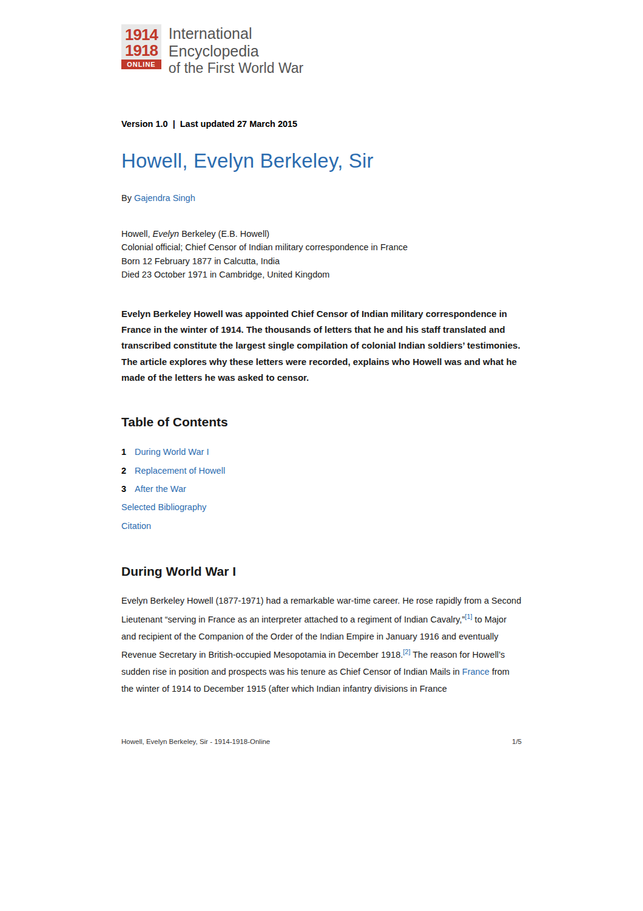| 1914 1918 ONLINE | International Encyclopedia of the First World War |
Version 1.0 | Last updated 27 March 2015
Howell, Evelyn Berkeley, Sir
By Gajendra Singh
Howell, Evelyn Berkeley (E.B. Howell)
Colonial official; Chief Censor of Indian military correspondence in France
Born 12 February 1877 in Calcutta, India
Died 23 October 1971 in Cambridge, United Kingdom
Evelyn Berkeley Howell was appointed Chief Censor of Indian military correspondence in France in the winter of 1914. The thousands of letters that he and his staff translated and transcribed constitute the largest single compilation of colonial Indian soldiers’ testimonies. The article explores why these letters were recorded, explains who Howell was and what he made of the letters he was asked to censor.
Table of Contents
1 During World War I
2 Replacement of Howell
3 After the War
Selected Bibliography
Citation
During World War I
Evelyn Berkeley Howell (1877-1971) had a remarkable war-time career. He rose rapidly from a Second Lieutenant “serving in France as an interpreter attached to a regiment of Indian Cavalry,”[1] to Major and recipient of the Companion of the Order of the Indian Empire in January 1916 and eventually Revenue Secretary in British-occupied Mesopotamia in December 1918.[2] The reason for Howell’s sudden rise in position and prospects was his tenure as Chief Censor of Indian Mails in France from the winter of 1914 to December 1915 (after which Indian infantry divisions in France
Howell, Evelyn Berkeley, Sir - 1914-1918-Online 1/5